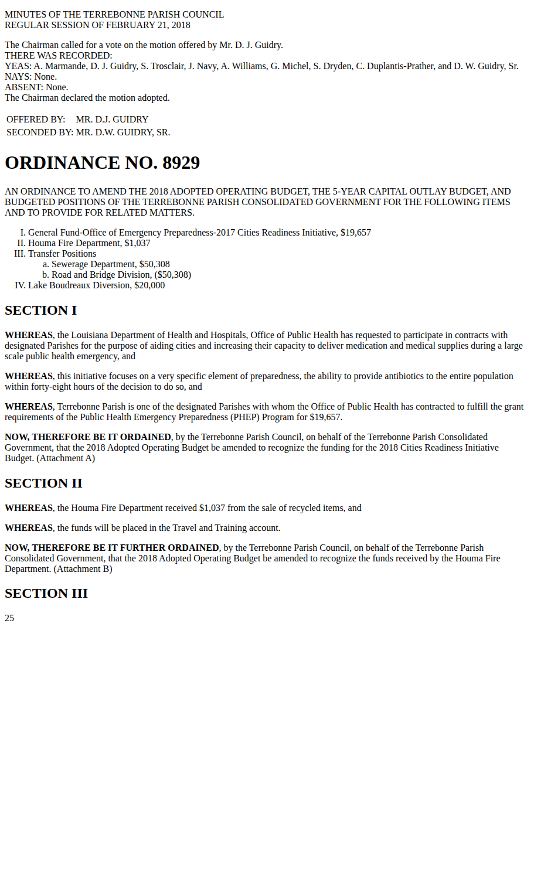MINUTES OF THE TERREBONNE PARISH COUNCIL
REGULAR SESSION OF FEBRUARY 21, 2018
The Chairman called for a vote on the motion offered by Mr. D. J. Guidry.
THERE WAS RECORDED:
YEAS: A. Marmande, D. J. Guidry, S. Trosclair, J. Navy, A. Williams, G. Michel, S. Dryden, C. Duplantis-Prather, and D. W. Guidry, Sr.
NAYS: None.
ABSENT: None.
The Chairman declared the motion adopted.
| OFFERED BY: | MR. D.J. GUIDRY |
| SECONDED BY: | MR. D.W. GUIDRY, SR. |
ORDINANCE NO. 8929
AN ORDINANCE TO AMEND THE 2018 ADOPTED OPERATING BUDGET, THE 5-YEAR CAPITAL OUTLAY BUDGET, AND BUDGETED POSITIONS OF THE TERREBONNE PARISH CONSOLIDATED GOVERNMENT FOR THE FOLLOWING ITEMS AND TO PROVIDE FOR RELATED MATTERS.
General Fund-Office of Emergency Preparedness-2017 Cities Readiness Initiative, $19,657
Houma Fire Department, $1,037
Transfer Positions
Sewerage Department, $50,308
Road and Bridge Division, ($50,308)
Lake Boudreaux Diversion, $20,000
SECTION I
WHEREAS, the Louisiana Department of Health and Hospitals, Office of Public Health has requested to participate in contracts with designated Parishes for the purpose of aiding cities and increasing their capacity to deliver medication and medical supplies during a large scale public health emergency, and
WHEREAS, this initiative focuses on a very specific element of preparedness, the ability to provide antibiotics to the entire population within forty-eight hours of the decision to do so, and
WHEREAS, Terrebonne Parish is one of the designated Parishes with whom the Office of Public Health has contracted to fulfill the grant requirements of the Public Health Emergency Preparedness (PHEP) Program for $19,657.
NOW, THEREFORE BE IT ORDAINED, by the Terrebonne Parish Council, on behalf of the Terrebonne Parish Consolidated Government, that the 2018 Adopted Operating Budget be amended to recognize the funding for the 2018 Cities Readiness Initiative Budget. (Attachment A)
SECTION II
WHEREAS, the Houma Fire Department received $1,037 from the sale of recycled items, and
WHEREAS, the funds will be placed in the Travel and Training account.
NOW, THEREFORE BE IT FURTHER ORDAINED, by the Terrebonne Parish Council, on behalf of the Terrebonne Parish Consolidated Government, that the 2018 Adopted Operating Budget be amended to recognize the funds received by the Houma Fire Department. (Attachment B)
SECTION III
25